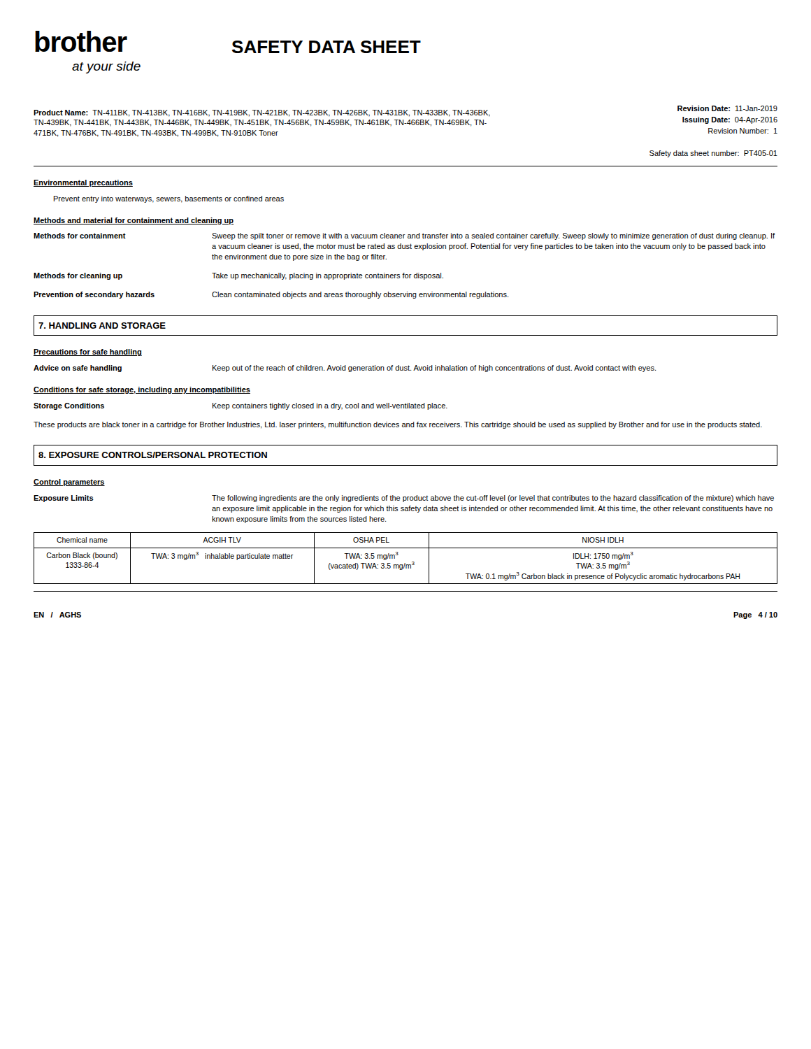brother
at your side
SAFETY DATA SHEET
Revision Date: 11-Jan-2019
Issuing Date: 04-Apr-2016
Revision Number: 1
Product Name: TN-411BK, TN-413BK, TN-416BK, TN-419BK, TN-421BK, TN-423BK, TN-426BK, TN-431BK, TN-433BK, TN-436BK, TN-439BK, TN-441BK, TN-443BK, TN-446BK, TN-449BK, TN-451BK, TN-456BK, TN-459BK, TN-461BK, TN-466BK, TN-469BK, TN-471BK, TN-476BK, TN-491BK, TN-493BK, TN-499BK, TN-910BK Toner
Safety data sheet number: PT405-01
Environmental precautions
Prevent entry into waterways, sewers, basements or confined areas
Methods and material for containment and cleaning up
Methods for containment
Sweep the spilt toner or remove it with a vacuum cleaner and transfer into a sealed container carefully. Sweep slowly to minimize generation of dust during cleanup. If a vacuum cleaner is used, the motor must be rated as dust explosion proof. Potential for very fine particles to be taken into the vacuum only to be passed back into the environment due to pore size in the bag or filter.
Methods for cleaning up
Take up mechanically, placing in appropriate containers for disposal.
Prevention of secondary hazards
Clean contaminated objects and areas thoroughly observing environmental regulations.
7. HANDLING AND STORAGE
Precautions for safe handling
Advice on safe handling
Keep out of the reach of children. Avoid generation of dust. Avoid inhalation of high concentrations of dust. Avoid contact with eyes.
Conditions for safe storage, including any incompatibilities
Storage Conditions
Keep containers tightly closed in a dry, cool and well-ventilated place.
These products are black toner in a cartridge for Brother Industries, Ltd. laser printers, multifunction devices and fax receivers. This cartridge should be used as supplied by Brother and for use in the products stated.
8. EXPOSURE CONTROLS/PERSONAL PROTECTION
Control parameters
Exposure Limits
The following ingredients are the only ingredients of the product above the cut-off level (or level that contributes to the hazard classification of the mixture) which have an exposure limit applicable in the region for which this safety data sheet is intended or other recommended limit. At this time, the other relevant constituents have no known exposure limits from the sources listed here.
| Chemical name | ACGIH TLV | OSHA PEL | NIOSH IDLH |
| --- | --- | --- | --- |
| Carbon Black (bound) 1333-86-4 | TWA: 3 mg/m 3 inhalable particulate matter | TWA: 3.5 mg/m 3 (vacated) TWA: 3.5 mg/m 3 | IDLH: 1750 mg/m 3 TWA: 3.5 mg/m 3 TWA: 0.1 mg/m 3 Carbon black in presence of Polycyclic aromatic hydrocarbons PAH |
EN / AGHS
Page 4 / 10